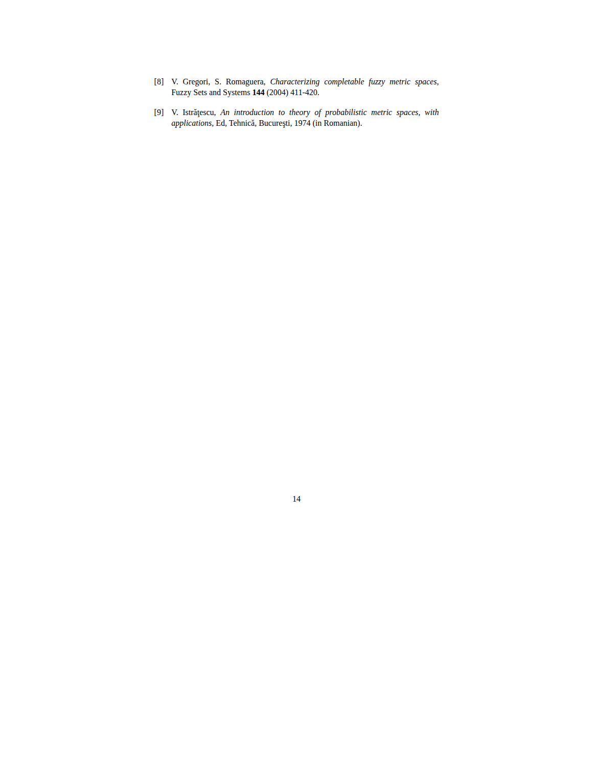[8] V. Gregori, S. Romaguera, Characterizing completable fuzzy metric spaces, Fuzzy Sets and Systems 144 (2004) 411-420.
[9] V. Istrăţescu, An introduction to theory of probabilistic metric spaces, with applications, Ed, Tehnică, Bucureşti, 1974 (in Romanian).
14